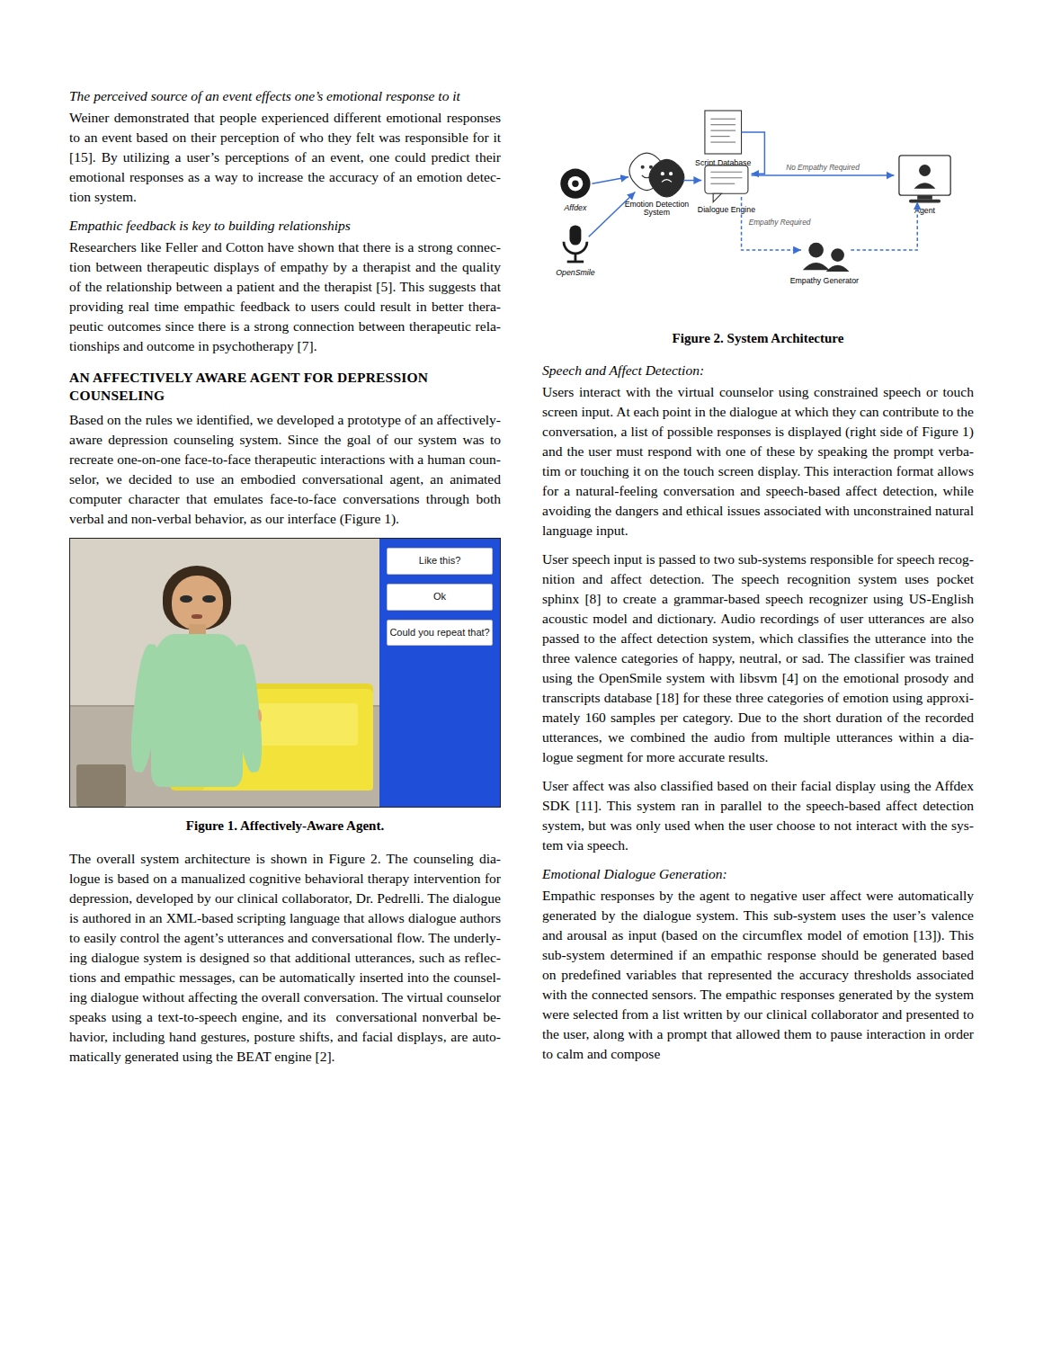The perceived source of an event effects one’s emotional response to it
Weiner demonstrated that people experienced different emotional responses to an event based on their perception of who they felt was responsible for it [15]. By utilizing a user’s perceptions of an event, one could predict their emotional responses as a way to increase the accuracy of an emotion detection system.
Empathic feedback is key to building relationships
Researchers like Feller and Cotton have shown that there is a strong connection between therapeutic displays of empathy by a therapist and the quality of the relationship between a patient and the therapist [5]. This suggests that providing real time empathic feedback to users could result in better therapeutic outcomes since there is a strong connection between therapeutic relationships and outcome in psychotherapy [7].
An Affectively Aware Agent for Depression Counseling
Based on the rules we identified, we developed a prototype of an affectively-aware depression counseling system. Since the goal of our system was to recreate one-on-one face-to-face therapeutic interactions with a human counselor, we decided to use an embodied conversational agent, an animated computer character that emulates face-to-face conversations through both verbal and non-verbal behavior, as our interface (Figure 1).
Like this?
Ok
Could you repeat that?
Figure 1. Affectively-Aware Agent.
The overall system architecture is shown in Figure 2. The counseling dialogue is based on a manualized cognitive behavioral therapy intervention for depression, developed by our clinical collaborator, Dr. Pedrelli. The dialogue is authored in an XML-based scripting language that allows dialogue authors to easily control the agent’s utterances and conversational flow. The underlying dialogue system is designed so that additional utterances, such as reflections and empathic messages, can be automatically inserted into the counseling dialogue without affecting the overall conversation. The virtual counselor speaks using a text-to-speech engine, and its conversational nonverbal behavior, including hand gestures, posture shifts, and facial displays, are automatically generated using the BEAT engine [2].
Script Database Affdex OpenSmile Emotion Detection System Dialogue Engine Agent Empathy Generator No Empathy Required Empathy Required
Figure 2. System Architecture
Speech and Affect Detection:
Users interact with the virtual counselor using constrained speech or touch screen input. At each point in the dialogue at which they can contribute to the conversation, a list of possible responses is displayed (right side of Figure 1) and the user must respond with one of these by speaking the prompt verbatim or touching it on the touch screen display. This interaction format allows for a natural-feeling conversation and speech-based affect detection, while avoiding the dangers and ethical issues associated with unconstrained natural language input.
User speech input is passed to two sub-systems responsible for speech recognition and affect detection. The speech recognition system uses pocket sphinx [8] to create a grammar-based speech recognizer using US-English acoustic model and dictionary. Audio recordings of user utterances are also passed to the affect detection system, which classifies the utterance into the three valence categories of happy, neutral, or sad. The classifier was trained using the OpenSmile system with libsvm [4] on the emotional prosody and transcripts database [18] for these three categories of emotion using approximately 160 samples per category. Due to the short duration of the recorded utterances, we combined the audio from multiple utterances within a dialogue segment for more accurate results.
User affect was also classified based on their facial display using the Affdex SDK [11]. This system ran in parallel to the speech-based affect detection system, but was only used when the user choose to not interact with the system via speech.
Emotional Dialogue Generation:
Empathic responses by the agent to negative user affect were automatically generated by the dialogue system. This sub-system uses the user’s valence and arousal as input (based on the circumflex model of emotion [13]). This sub-system determined if an empathic response should be generated based on predefined variables that represented the accuracy thresholds associated with the connected sensors. The empathic responses generated by the system were selected from a list written by our clinical collaborator and presented to the user, along with a prompt that allowed them to pause interaction in order to calm and compose